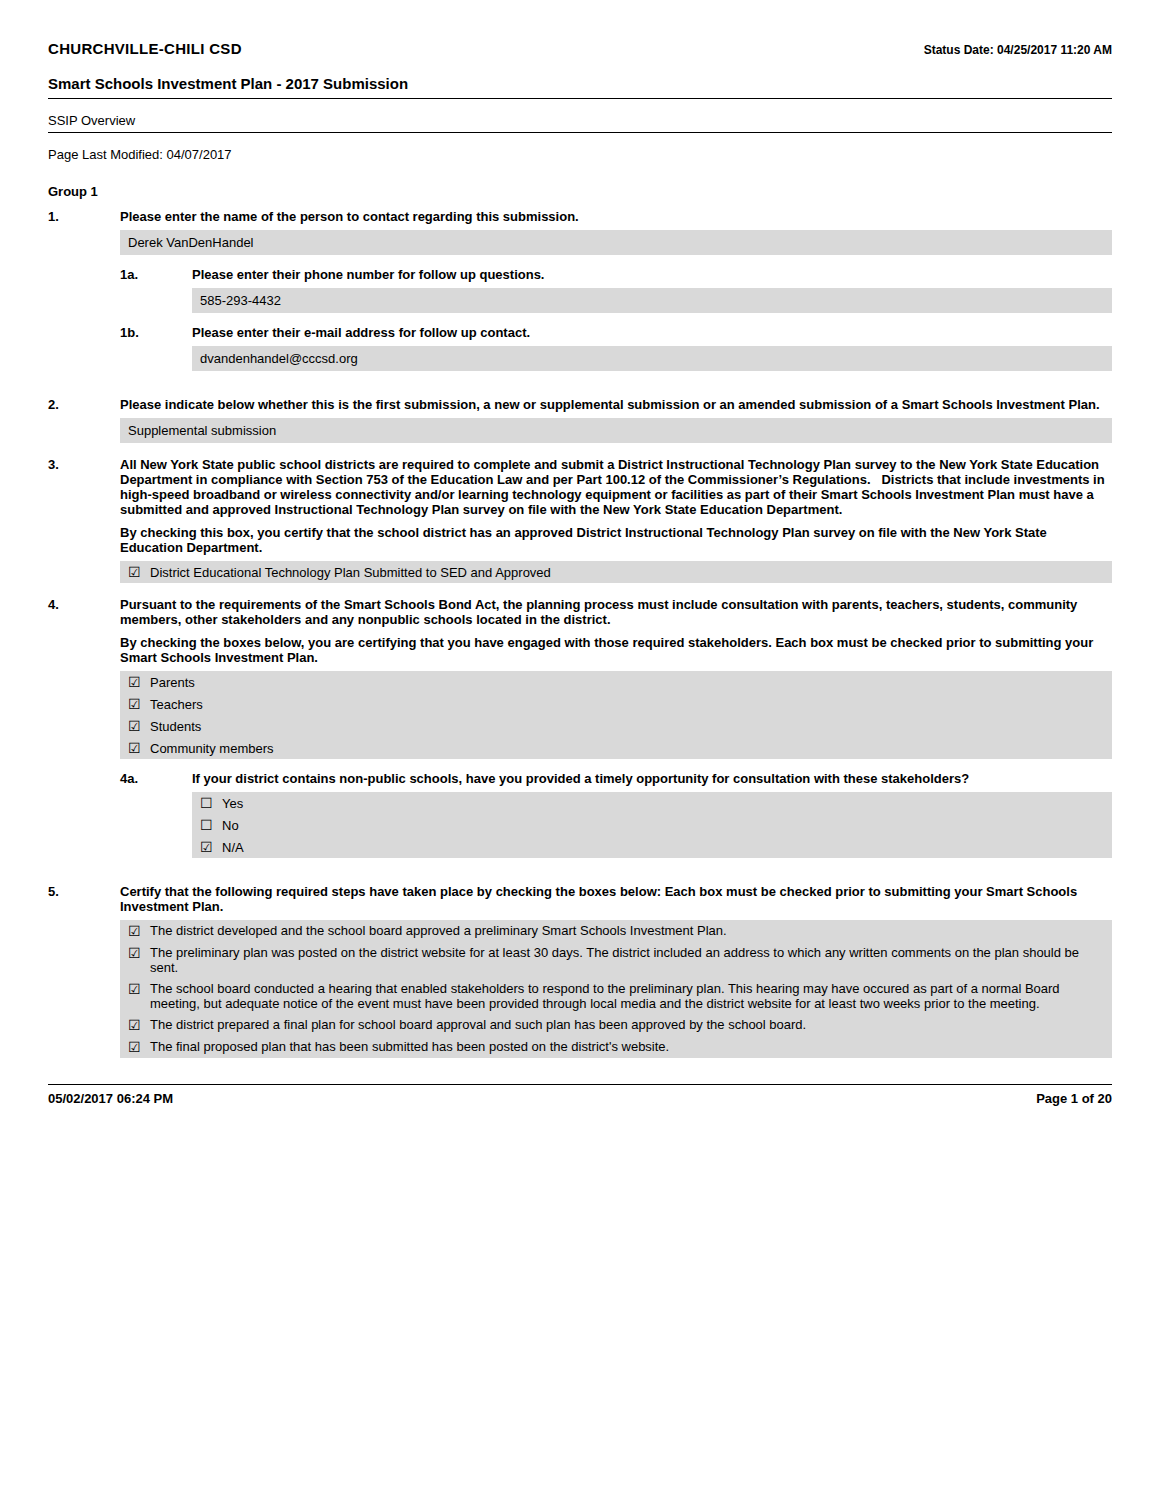CHURCHVILLE-CHILI CSD Status Date: 04/25/2017 11:20 AM
Smart Schools Investment Plan - 2017 Submission
SSIP Overview
Page Last Modified: 04/07/2017
Group 1
1.
Please enter the name of the person to contact regarding this submission.
Derek VanDenHandel
1a.
Please enter their phone number for follow up questions.
585-293-4432
1b.
Please enter their e-mail address for follow up contact.
dvandenhandel@cccsd.org
2.
Please indicate below whether this is the first submission, a new or supplemental submission or an amended submission of a Smart Schools Investment Plan.
Supplemental submission
3.
All New York State public school districts are required to complete and submit a District Instructional Technology Plan survey to the New York State Education Department in compliance with Section 753 of the Education Law and per Part 100.12 of the Commissioner’s Regulations. Districts that include investments in high-speed broadband or wireless connectivity and/or learning technology equipment or facilities as part of their Smart Schools Investment Plan must have a submitted and approved Instructional Technology Plan survey on file with the New York State Education Department.
By checking this box, you certify that the school district has an approved District Instructional Technology Plan survey on file with the New York State Education Department.
District Educational Technology Plan Submitted to SED and Approved
4.
Pursuant to the requirements of the Smart Schools Bond Act, the planning process must include consultation with parents, teachers, students, community members, other stakeholders and any nonpublic schools located in the district.
By checking the boxes below, you are certifying that you have engaged with those required stakeholders. Each box must be checked prior to submitting your Smart Schools Investment Plan.
Parents
Teachers
Students
Community members
4a.
If your district contains non-public schools, have you provided a timely opportunity for consultation with these stakeholders?
Yes
No
N/A
5.
Certify that the following required steps have taken place by checking the boxes below: Each box must be checked prior to submitting your Smart Schools Investment Plan.
The district developed and the school board approved a preliminary Smart Schools Investment Plan.
The preliminary plan was posted on the district website for at least 30 days. The district included an address to which any written comments on the plan should be sent.
The school board conducted a hearing that enabled stakeholders to respond to the preliminary plan. This hearing may have occured as part of a normal Board meeting, but adequate notice of the event must have been provided through local media and the district website for at least two weeks prior to the meeting.
The district prepared a final plan for school board approval and such plan has been approved by the school board.
The final proposed plan that has been submitted has been posted on the district's website.
05/02/2017 06:24 PM Page 1 of 20